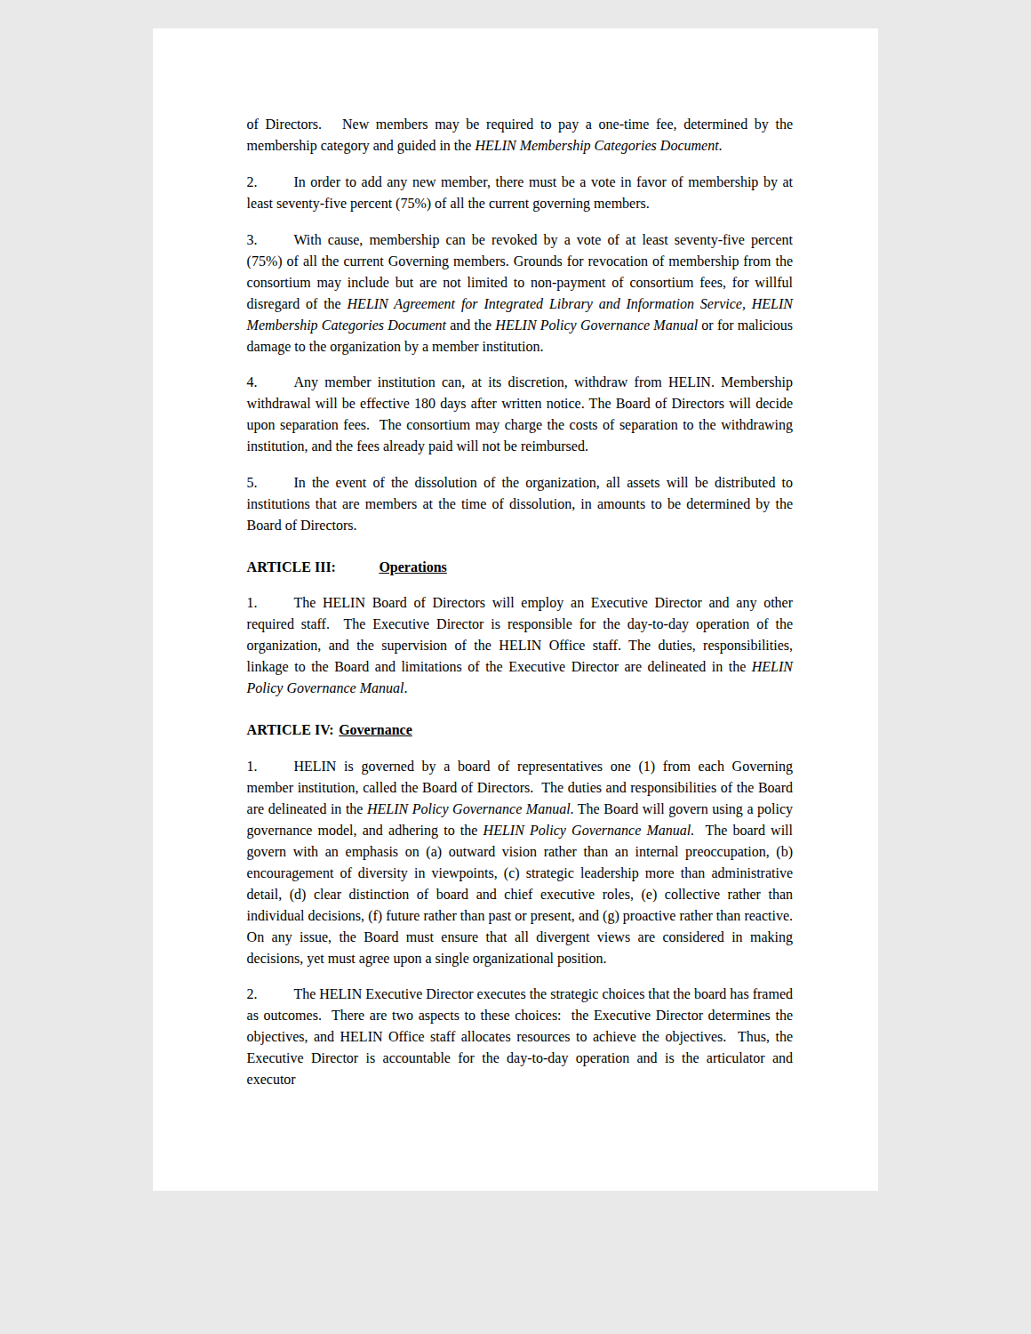of Directors. New members may be required to pay a one-time fee, determined by the membership category and guided in the HELIN Membership Categories Document.
2. In order to add any new member, there must be a vote in favor of membership by at least seventy-five percent (75%) of all the current governing members.
3. With cause, membership can be revoked by a vote of at least seventy-five percent (75%) of all the current Governing members. Grounds for revocation of membership from the consortium may include but are not limited to non-payment of consortium fees, for willful disregard of the HELIN Agreement for Integrated Library and Information Service, HELIN Membership Categories Document and the HELIN Policy Governance Manual or for malicious damage to the organization by a member institution.
4. Any member institution can, at its discretion, withdraw from HELIN. Membership withdrawal will be effective 180 days after written notice. The Board of Directors will decide upon separation fees. The consortium may charge the costs of separation to the withdrawing institution, and the fees already paid will not be reimbursed.
5. In the event of the dissolution of the organization, all assets will be distributed to institutions that are members at the time of dissolution, in amounts to be determined by the Board of Directors.
ARTICLE III: Operations
1. The HELIN Board of Directors will employ an Executive Director and any other required staff. The Executive Director is responsible for the day-to-day operation of the organization, and the supervision of the HELIN Office staff. The duties, responsibilities, linkage to the Board and limitations of the Executive Director are delineated in the HELIN Policy Governance Manual.
ARTICLE IV: Governance
1. HELIN is governed by a board of representatives one (1) from each Governing member institution, called the Board of Directors. The duties and responsibilities of the Board are delineated in the HELIN Policy Governance Manual. The Board will govern using a policy governance model, and adhering to the HELIN Policy Governance Manual. The board will govern with an emphasis on (a) outward vision rather than an internal preoccupation, (b) encouragement of diversity in viewpoints, (c) strategic leadership more than administrative detail, (d) clear distinction of board and chief executive roles, (e) collective rather than individual decisions, (f) future rather than past or present, and (g) proactive rather than reactive. On any issue, the Board must ensure that all divergent views are considered in making decisions, yet must agree upon a single organizational position.
2. The HELIN Executive Director executes the strategic choices that the board has framed as outcomes. There are two aspects to these choices: the Executive Director determines the objectives, and HELIN Office staff allocates resources to achieve the objectives. Thus, the Executive Director is accountable for the day-to-day operation and is the articulator and executor